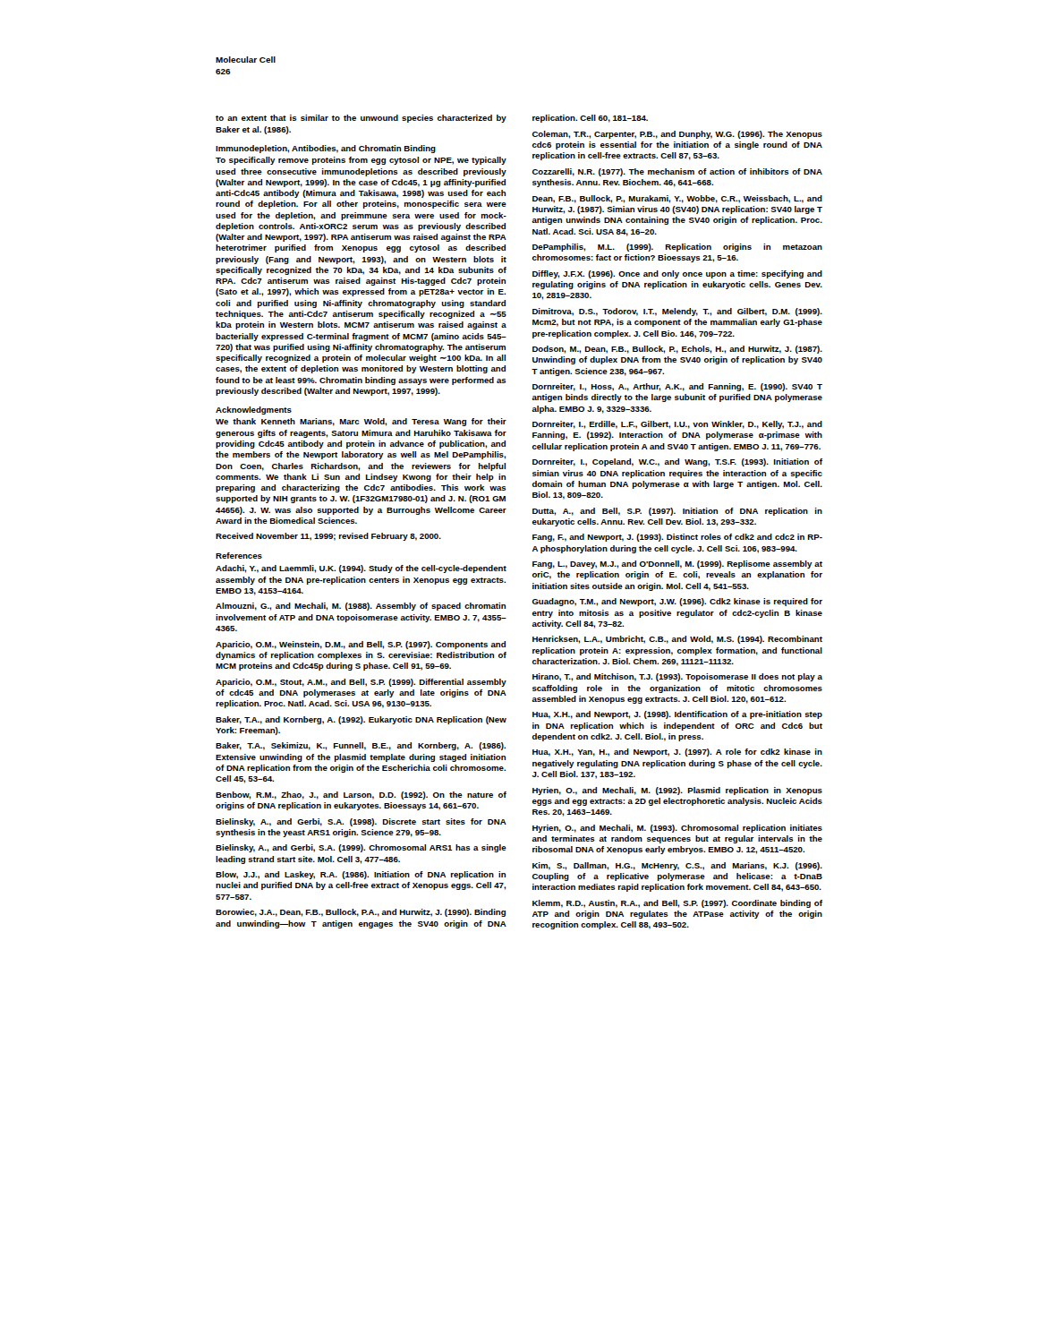Molecular Cell
626
to an extent that is similar to the unwound species characterized by Baker et al. (1986).
Immunodepletion, Antibodies, and Chromatin Binding
To specifically remove proteins from egg cytosol or NPE, we typically used three consecutive immunodepletions as described previously (Walter and Newport, 1999). In the case of Cdc45, 1 μg affinity-purified anti-Cdc45 antibody (Mimura and Takisawa, 1998) was used for each round of depletion. For all other proteins, monospecific sera were used for the depletion, and preimmune sera were used for mock-depletion controls. Anti-xORC2 serum was as previously described (Walter and Newport, 1997). RPA antiserum was raised against the RPA heterotrimer purified from Xenopus egg cytosol as described previously (Fang and Newport, 1993), and on Western blots it specifically recognized the 70 kDa, 34 kDa, and 14 kDa subunits of RPA. Cdc7 antiserum was raised against His-tagged Cdc7 protein (Sato et al., 1997), which was expressed from a pET28a+ vector in E. coli and purified using Ni-affinity chromatography using standard techniques. The anti-Cdc7 antiserum specifically recognized a ∼55 kDa protein in Western blots. MCM7 antiserum was raised against a bacterially expressed C-terminal fragment of MCM7 (amino acids 545–720) that was purified using Ni-affinity chromatography. The antiserum specifically recognized a protein of molecular weight ∼100 kDa. In all cases, the extent of depletion was monitored by Western blotting and found to be at least 99%. Chromatin binding assays were performed as previously described (Walter and Newport, 1997, 1999).
Acknowledgments
We thank Kenneth Marians, Marc Wold, and Teresa Wang for their generous gifts of reagents, Satoru Mimura and Haruhiko Takisawa for providing Cdc45 antibody and protein in advance of publication, and the members of the Newport laboratory as well as Mel DePamphilis, Don Coen, Charles Richardson, and the reviewers for helpful comments. We thank Li Sun and Lindsey Kwong for their help in preparing and characterizing the Cdc7 antibodies. This work was supported by NIH grants to J. W. (1F32GM17980-01) and J. N. (RO1 GM 44656). J. W. was also supported by a Burroughs Wellcome Career Award in the Biomedical Sciences.
Received November 11, 1999; revised February 8, 2000.
References
Adachi, Y., and Laemmli, U.K. (1994). Study of the cell-cycle-dependent assembly of the DNA pre-replication centers in Xenopus egg extracts. EMBO 13, 4153–4164.
Almouzni, G., and Mechali, M. (1988). Assembly of spaced chromatin involvement of ATP and DNA topoisomerase activity. EMBO J. 7, 4355–4365.
Aparicio, O.M., Weinstein, D.M., and Bell, S.P. (1997). Components and dynamics of replication complexes in S. cerevisiae: Redistribution of MCM proteins and Cdc45p during S phase. Cell 91, 59–69.
Aparicio, O.M., Stout, A.M., and Bell, S.P. (1999). Differential assembly of cdc45 and DNA polymerases at early and late origins of DNA replication. Proc. Natl. Acad. Sci. USA 96, 9130–9135.
Baker, T.A., and Kornberg, A. (1992). Eukaryotic DNA Replication (New York: Freeman).
Baker, T.A., Sekimizu, K., Funnell, B.E., and Kornberg, A. (1986). Extensive unwinding of the plasmid template during staged initiation of DNA replication from the origin of the Escherichia coli chromosome. Cell 45, 53–64.
Benbow, R.M., Zhao, J., and Larson, D.D. (1992). On the nature of origins of DNA replication in eukaryotes. Bioessays 14, 661–670.
Bielinsky, A., and Gerbi, S.A. (1998). Discrete start sites for DNA synthesis in the yeast ARS1 origin. Science 279, 95–98.
Bielinsky, A., and Gerbi, S.A. (1999). Chromosomal ARS1 has a single leading strand start site. Mol. Cell 3, 477–486.
Blow, J.J., and Laskey, R.A. (1986). Initiation of DNA replication in nuclei and purified DNA by a cell-free extract of Xenopus eggs. Cell 47, 577–587.
Borowiec, J.A., Dean, F.B., Bullock, P.A., and Hurwitz, J. (1990). Binding and unwinding—how T antigen engages the SV40 origin of DNA replication. Cell 60, 181–184.
Coleman, T.R., Carpenter, P.B., and Dunphy, W.G. (1996). The Xenopus cdc6 protein is essential for the initiation of a single round of DNA replication in cell-free extracts. Cell 87, 53–63.
Cozzarelli, N.R. (1977). The mechanism of action of inhibitors of DNA synthesis. Annu. Rev. Biochem. 46, 641–668.
Dean, F.B., Bullock, P., Murakami, Y., Wobbe, C.R., Weissbach, L., and Hurwitz, J. (1987). Simian virus 40 (SV40) DNA replication: SV40 large T antigen unwinds DNA containing the SV40 origin of replication. Proc. Natl. Acad. Sci. USA 84, 16–20.
DePamphilis, M.L. (1999). Replication origins in metazoan chromosomes: fact or fiction? Bioessays 21, 5–16.
Diffley, J.F.X. (1996). Once and only once upon a time: specifying and regulating origins of DNA replication in eukaryotic cells. Genes Dev. 10, 2819–2830.
Dimitrova, D.S., Todorov, I.T., Melendy, T., and Gilbert, D.M. (1999). Mcm2, but not RPA, is a component of the mammalian early G1-phase pre-replication complex. J. Cell Bio. 146, 709–722.
Dodson, M., Dean, F.B., Bullock, P., Echols, H., and Hurwitz, J. (1987). Unwinding of duplex DNA from the SV40 origin of replication by SV40 T antigen. Science 238, 964–967.
Dornreiter, I., Hoss, A., Arthur, A.K., and Fanning, E. (1990). SV40 T antigen binds directly to the large subunit of purified DNA polymerase alpha. EMBO J. 9, 3329–3336.
Dornreiter, I., Erdille, L.F., Gilbert, I.U., von Winkler, D., Kelly, T.J., and Fanning, E. (1992). Interaction of DNA polymerase α-primase with cellular replication protein A and SV40 T antigen. EMBO J. 11, 769–776.
Dornreiter, I., Copeland, W.C., and Wang, T.S.F. (1993). Initiation of simian virus 40 DNA replication requires the interaction of a specific domain of human DNA polymerase α with large T antigen. Mol. Cell. Biol. 13, 809–820.
Dutta, A., and Bell, S.P. (1997). Initiation of DNA replication in eukaryotic cells. Annu. Rev. Cell Dev. Biol. 13, 293–332.
Fang, F., and Newport, J. (1993). Distinct roles of cdk2 and cdc2 in RP-A phosphorylation during the cell cycle. J. Cell Sci. 106, 983–994.
Fang, L., Davey, M.J., and O'Donnell, M. (1999). Replisome assembly at oriC, the replication origin of E. coli, reveals an explanation for initiation sites outside an origin. Mol. Cell 4, 541–553.
Guadagno, T.M., and Newport, J.W. (1996). Cdk2 kinase is required for entry into mitosis as a positive regulator of cdc2-cyclin B kinase activity. Cell 84, 73–82.
Henricksen, L.A., Umbricht, C.B., and Wold, M.S. (1994). Recombinant replication protein A: expression, complex formation, and functional characterization. J. Biol. Chem. 269, 11121–11132.
Hirano, T., and Mitchison, T.J. (1993). Topoisomerase II does not play a scaffolding role in the organization of mitotic chromosomes assembled in Xenopus egg extracts. J. Cell Biol. 120, 601–612.
Hua, X.H., and Newport, J. (1998). Identification of a pre-initiation step in DNA replication which is independent of ORC and Cdc6 but dependent on cdk2. J. Cell. Biol., in press.
Hua, X.H., Yan, H., and Newport, J. (1997). A role for cdk2 kinase in negatively regulating DNA replication during S phase of the cell cycle. J. Cell Biol. 137, 183–192.
Hyrien, O., and Mechali, M. (1992). Plasmid replication in Xenopus eggs and egg extracts: a 2D gel electrophoretic analysis. Nucleic Acids Res. 20, 1463–1469.
Hyrien, O., and Mechali, M. (1993). Chromosomal replication initiates and terminates at random sequences but at regular intervals in the ribosomal DNA of Xenopus early embryos. EMBO J. 12, 4511–4520.
Kim, S., Dallman, H.G., McHenry, C.S., and Marians, K.J. (1996). Coupling of a replicative polymerase and helicase: a t-DnaB interaction mediates rapid replication fork movement. Cell 84, 643–650.
Klemm, R.D., Austin, R.A., and Bell, S.P. (1997). Coordinate binding of ATP and origin DNA regulates the ATPase activity of the origin recognition complex. Cell 88, 493–502.